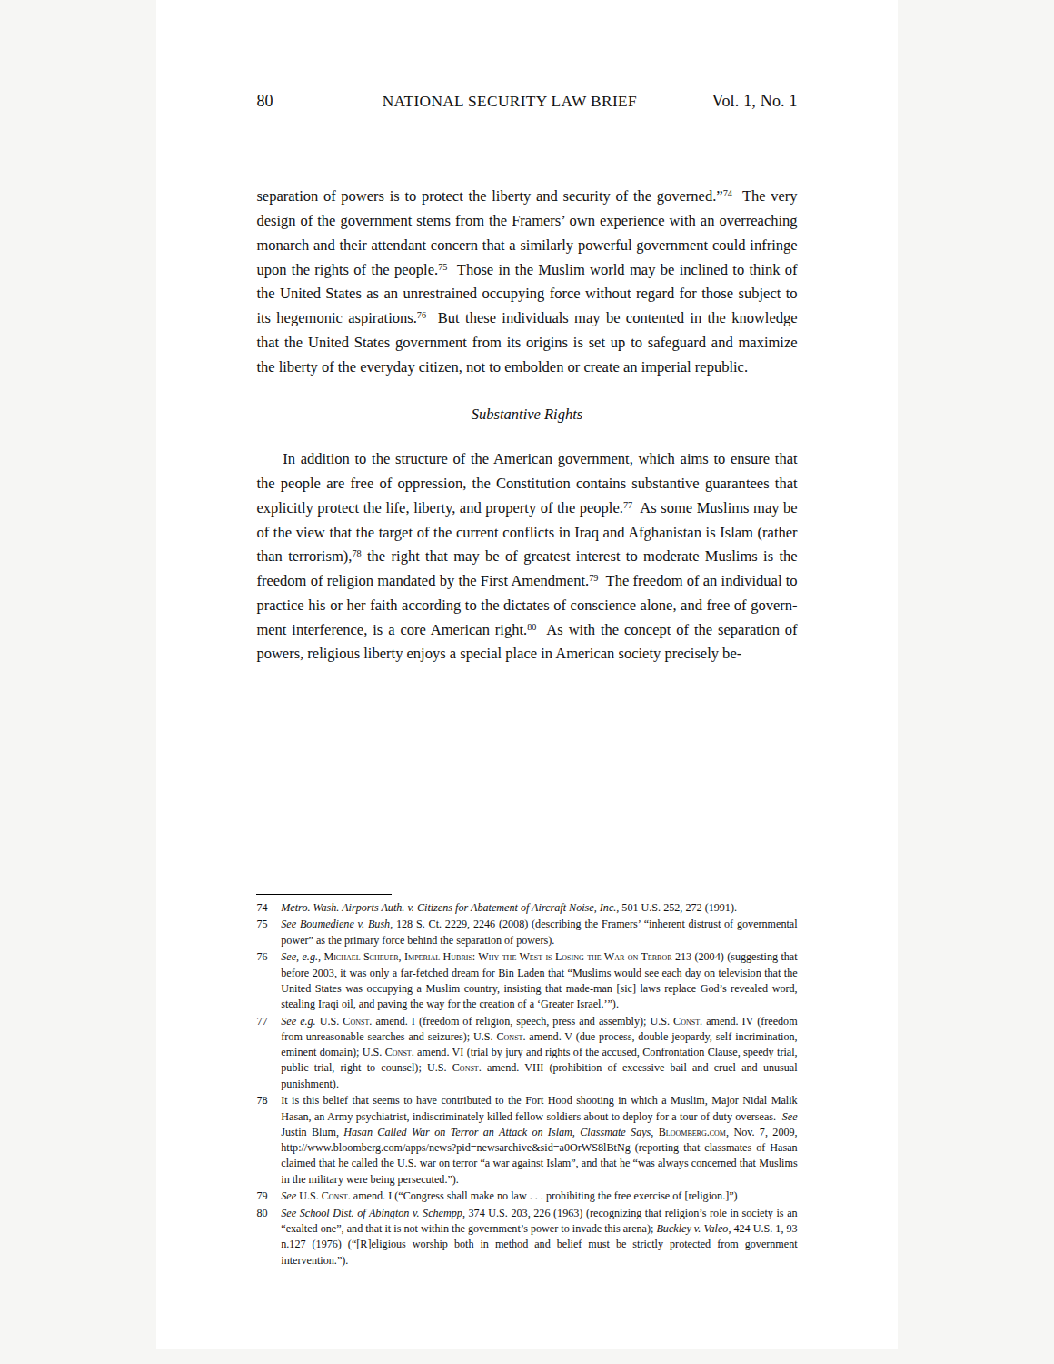80
National Security Law Brief
Vol. 1, No. 1
separation of powers is to protect the liberty and security of the governed.”74 The very design of the government stems from the Framers’ own experience with an overreaching monarch and their attendant concern that a similarly powerful government could infringe upon the rights of the people.75 Those in the Muslim world may be inclined to think of the United States as an unrestrained occupying force without regard for those subject to its hegemonic aspirations.76 But these individuals may be contented in the knowledge that the United States government from its origins is set up to safeguard and maximize the liberty of the everyday citizen, not to embolden or create an imperial republic.
Substantive Rights
In addition to the structure of the American government, which aims to ensure that the people are free of oppression, the Constitution contains substantive guarantees that explicitly protect the life, liberty, and property of the people.77 As some Muslims may be of the view that the target of the current conflicts in Iraq and Afghanistan is Islam (rather than terrorism),78 the right that may be of greatest interest to moderate Muslims is the freedom of religion mandated by the First Amendment.79 The freedom of an individual to practice his or her faith according to the dictates of conscience alone, and free of government interference, is a core American right.80 As with the concept of the separation of powers, religious liberty enjoys a special place in American society precisely be-
74
Metro. Wash. Airports Auth. v. Citizens for Abatement of Aircraft Noise, Inc., 501 U.S. 252, 272 (1991).
75
See Boumediene v. Bush, 128 S. Ct. 2229, 2246 (2008) (describing the Framers’ “inherent distrust of governmental power” as the primary force behind the separation of powers).
76
See, e.g., Michael Scheuer, Imperial Hubris: Why the West is Losing the War on Terror 213 (2004) (suggesting that before 2003, it was only a far-fetched dream for Bin Laden that “Muslims would see each day on television that the United States was occupying a Muslim country, insisting that made-man [sic] laws replace God’s revealed word, stealing Iraqi oil, and paving the way for the creation of a ‘Greater Israel.’”).
77
See e.g. U.S. Const. amend. I (freedom of religion, speech, press and assembly); U.S. Const. amend. IV (freedom from unreasonable searches and seizures); U.S. Const. amend. V (due process, double jeopardy, self-incrimination, eminent domain); U.S. Const. amend. VI (trial by jury and rights of the accused, Confrontation Clause, speedy trial, public trial, right to counsel); U.S. Const. amend. VIII (prohibition of excessive bail and cruel and unusual punishment).
78
It is this belief that seems to have contributed to the Fort Hood shooting in which a Muslim, Major Nidal Malik Hasan, an Army psychiatrist, indiscriminately killed fellow soldiers about to deploy for a tour of duty overseas. See Justin Blum, Hasan Called War on Terror an Attack on Islam, Classmate Says, Bloomberg.com, Nov. 7, 2009, http://www.bloomberg.com/apps/news?pid=newsarchive&sid=a0OrWS8lBtNg (reporting that classmates of Hasan claimed that he called the U.S. war on terror “a war against Islam”, and that he “was always concerned that Muslims in the military were being persecuted.”).
79
See U.S. Const. amend. I (“Congress shall make no law . . . prohibiting the free exercise of [religion.]”)
80
See School Dist. of Abington v. Schempp, 374 U.S. 203, 226 (1963) (recognizing that religion’s role in society is an “exalted one”, and that it is not within the government’s power to invade this arena); Buckley v. Valeo, 424 U.S. 1, 93 n.127 (1976) (“[R]eligious worship both in method and belief must be strictly protected from government intervention.”).